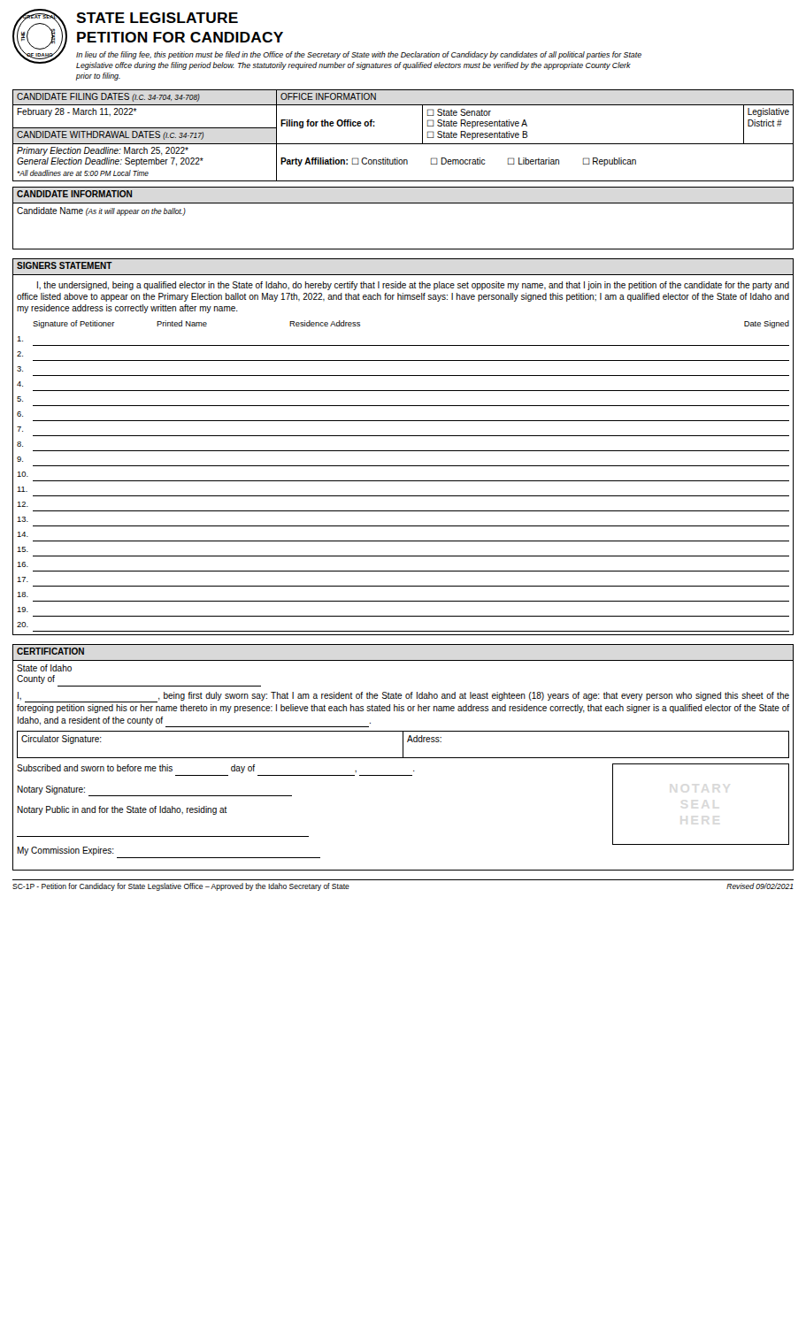GREAT SEAL
OF IDAHO
THE
STATE
STATE LEGISLATURE
PETITION FOR CANDIDACY
In lieu of the filing fee, this petition must be filed in the Office of the Secretary of State with the Declaration of Candidacy by candidates of all political parties for State Legislative offce during the filing period below. The statutorily required number of signatures of qualified electors must be verified by the appropriate County Clerk prior to filing.
| CANDIDATE FILING DATES (I.C. 34-704, 34-708) | OFFICE INFORMATION |
| February 28 - March 11, 2022* | Filing for the Office of: | ☐ State Senator ☐ State Representative A ☐ State Representative B | Legislative District # |
| CANDIDATE WITHDRAWAL DATES (I.C. 34-717) |
| Primary Election Deadline: March 25, 2022* General Election Deadline: September 7, 2022* *All deadlines are at 5:00 PM Local Time | Party Affiliation: ☐ Constitution ☐ Democratic ☐ Libertarian ☐ Republican |
CANDIDATE INFORMATION
Candidate Name (As it will appear on the ballot.)
SIGNERS STATEMENT
I, the undersigned, being a qualified elector in the State of Idaho, do hereby certify that I reside at the place set opposite my name, and that I join in the petition of the candidate for the party and office listed above to appear on the Primary Election ballot on May 17th, 2022, and that each for himself says: I have personally signed this petition; I am a qualified elector of the State of Idaho and my residence address is correctly written after my name.
Signature of Petitioner Printed Name Residence Address Date Signed
| 1. | |
| 2. | |
| 3. | |
| 4. | |
| 5. | |
| 6. | |
| 7. | |
| 8. | |
| 9. | |
| 10. | |
| 11. | |
| 12. | |
| 13. | |
| 14. | |
| 15. | |
| 16. | |
| 17. | |
| 18. | |
| 19. | |
| 20. | |
CERTIFICATION
State of Idaho
County of
I, , being first duly sworn say: That I am a resident of the State of Idaho and at least eighteen (18) years of age: that every person who signed this sheet of the foregoing petition signed his or her name thereto in my presence: I believe that each has stated his or her name address and residence correctly, that each signer is a qualified elector of the State of Idaho, and a resident of the county of .
| Circulator Signature: | Address: |
Subscribed and sworn to before me this day of , .
Notary Signature:
Notary Public in and for the State of Idaho, residing at
My Commission Expires:
NOTARY
SEAL
HERE
SC-1P - Petition for Candidacy for State Legslative Office – Approved by the Idaho Secretary of State
Revised 09/02/2021